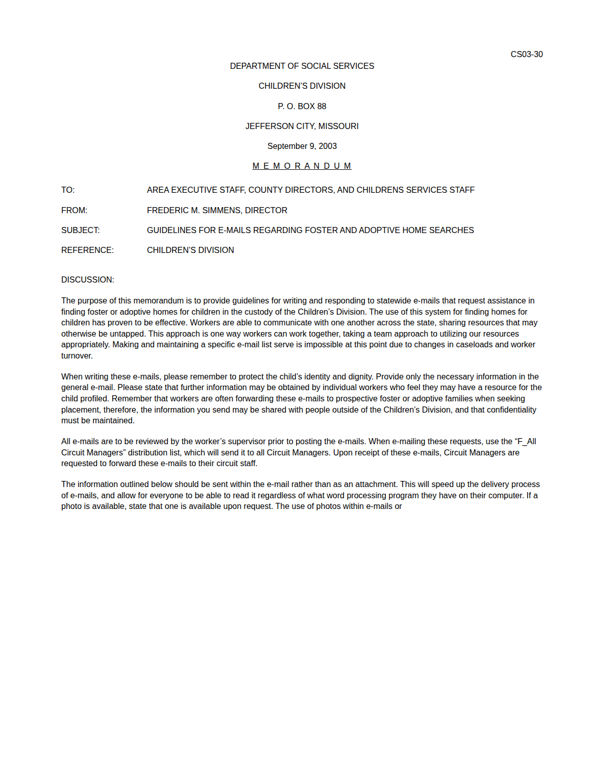CS03-30
DEPARTMENT OF SOCIAL SERVICES
CHILDREN’S DIVISION
P. O. BOX 88
JEFFERSON CITY, MISSOURI
September 9, 2003
M E M O R A N D U M
| TO: | AREA EXECUTIVE STAFF, COUNTY DIRECTORS, AND CHILDRENS SERVICES STAFF |
| FROM: | FREDERIC M. SIMMENS, DIRECTOR |
| SUBJECT: | GUIDELINES FOR E-MAILS REGARDING FOSTER AND ADOPTIVE HOME SEARCHES |
| REFERENCE: | CHILDREN’S DIVISION |
DISCUSSION:
The purpose of this memorandum is to provide guidelines for writing and responding to statewide e-mails that request assistance in finding foster or adoptive homes for children in the custody of the Children’s Division. The use of this system for finding homes for children has proven to be effective. Workers are able to communicate with one another across the state, sharing resources that may otherwise be untapped. This approach is one way workers can work together, taking a team approach to utilizing our resources appropriately. Making and maintaining a specific e-mail list serve is impossible at this point due to changes in caseloads and worker turnover.
When writing these e-mails, please remember to protect the child’s identity and dignity. Provide only the necessary information in the general e-mail. Please state that further information may be obtained by individual workers who feel they may have a resource for the child profiled. Remember that workers are often forwarding these e-mails to prospective foster or adoptive families when seeking placement, therefore, the information you send may be shared with people outside of the Children’s Division, and that confidentiality must be maintained.
All e-mails are to be reviewed by the worker’s supervisor prior to posting the e-mails. When e-mailing these requests, use the “F_All Circuit Managers” distribution list, which will send it to all Circuit Managers. Upon receipt of these e-mails, Circuit Managers are requested to forward these e-mails to their circuit staff.
The information outlined below should be sent within the e-mail rather than as an attachment. This will speed up the delivery process of e-mails, and allow for everyone to be able to read it regardless of what word processing program they have on their computer. If a photo is available, state that one is available upon request. The use of photos within e-mails or